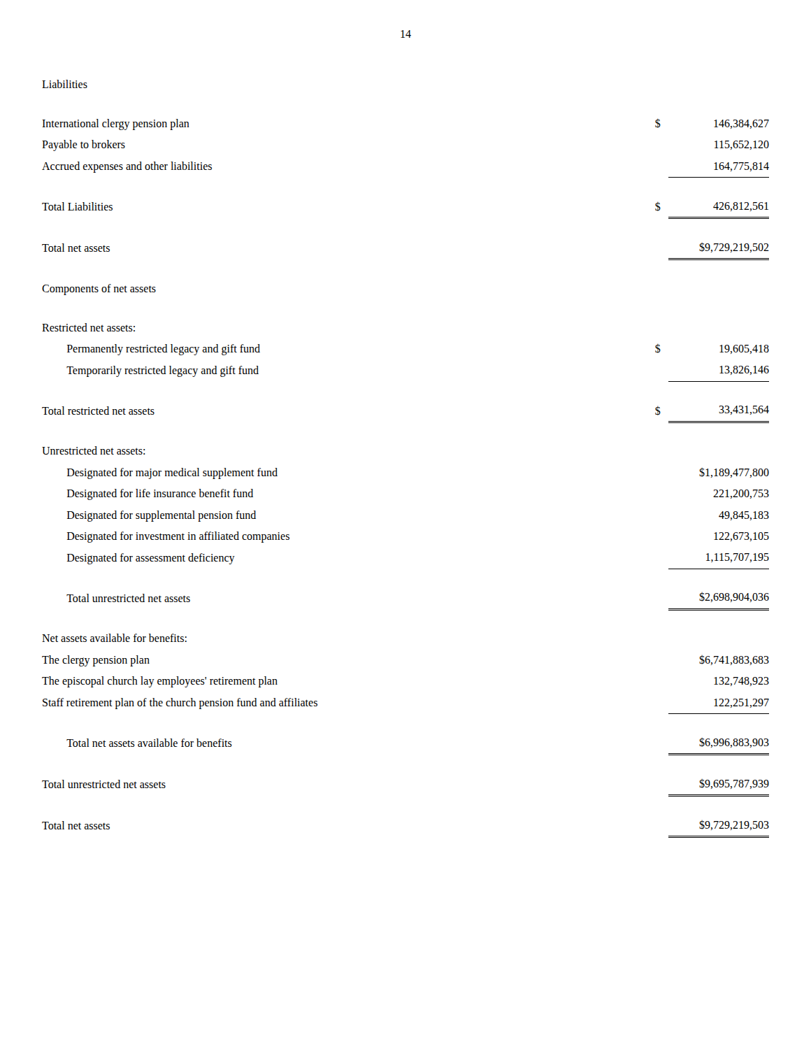14
| Liabilities | | |
| International clergy pension plan | $ | 146,384,627 |
| Payable to brokers | | 115,652,120 |
| Accrued expenses and other liabilities | | 164,775,814 |
| Total Liabilities | $ | 426,812,561 |
| Total net assets | | $9,729,219,502 |
| Components of net assets | | |
| Restricted net assets: | | |
| Permanently restricted legacy and gift fund | $ | 19,605,418 |
| Temporarily restricted legacy and gift fund | | 13,826,146 |
| Total restricted net assets | $ | 33,431,564 |
| Unrestricted net assets: | | |
| Designated for major medical supplement fund | | $1,189,477,800 |
| Designated for life insurance benefit fund | | 221,200,753 |
| Designated for supplemental pension fund | | 49,845,183 |
| Designated for investment in affiliated companies | | 122,673,105 |
| Designated for assessment deficiency | | 1,115,707,195 |
| Total unrestricted net assets | | $2,698,904,036 |
| Net assets available for benefits: | | |
| The clergy pension plan | | $6,741,883,683 |
| The episcopal church lay employees' retirement plan | | 132,748,923 |
| Staff retirement plan of the church pension fund and affiliates | | 122,251,297 |
| Total net assets available for benefits | | $6,996,883,903 |
| Total unrestricted net assets | | $9,695,787,939 |
| Total net assets | | $9,729,219,503 |